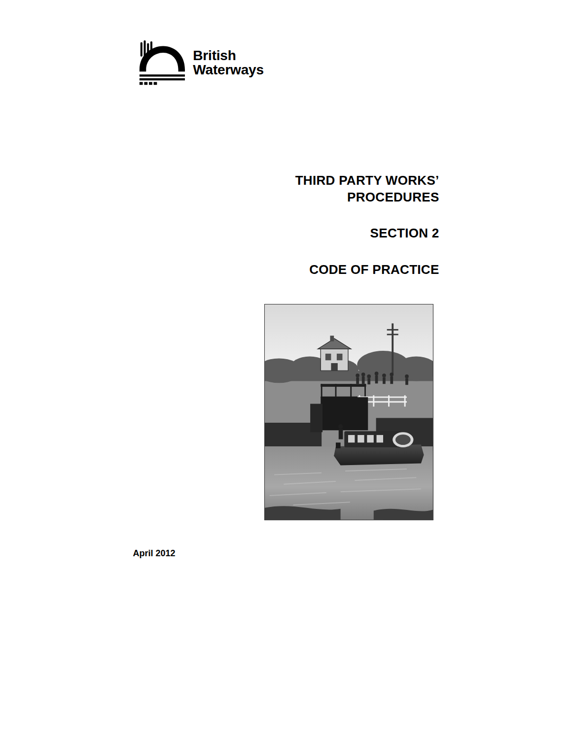British
Waterways
THIRD PARTY WORKS’ PROCEDURES
SECTION 2
CODE OF PRACTICE
April 2012